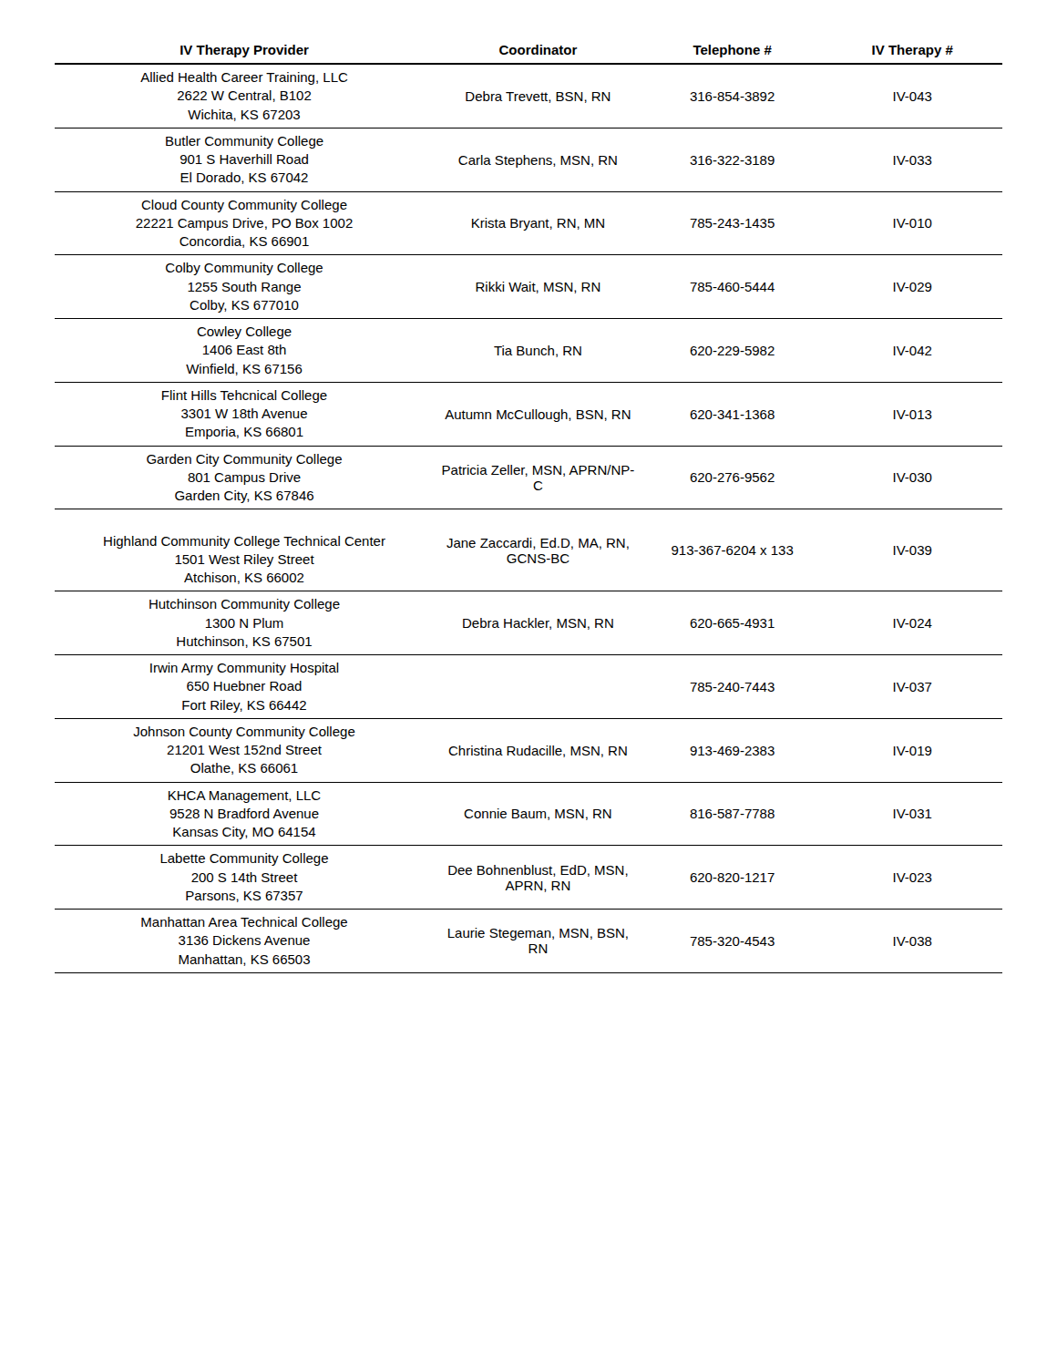| IV Therapy Provider | Coordinator | Telephone # | IV Therapy # |
| --- | --- | --- | --- |
| Allied Health Career Training, LLC 2622 W Central, B102 Wichita, KS 67203 | Debra Trevett, BSN, RN | 316-854-3892 | IV-043 |
| Butler Community College 901 S Haverhill Road El Dorado, KS 67042 | Carla Stephens, MSN, RN | 316-322-3189 | IV-033 |
| Cloud County Community College 22221 Campus Drive, PO Box 1002 Concordia, KS 66901 | Krista Bryant, RN, MN | 785-243-1435 | IV-010 |
| Colby Community College 1255 South Range Colby, KS 677010 | Rikki Wait, MSN, RN | 785-460-5444 | IV-029 |
| Cowley College 1406 East 8th Winfield, KS 67156 | Tia Bunch, RN | 620-229-5982 | IV-042 |
| Flint Hills Tehcnical College 3301 W 18th Avenue Emporia, KS 66801 | Autumn McCullough, BSN, RN | 620-341-1368 | IV-013 |
| Garden City Community College 801 Campus Drive Garden City, KS 67846 | Patricia Zeller, MSN, APRN/NP-C | 620-276-9562 | IV-030 |
| Highland Community College Technical Center 1501 West Riley Street Atchison, KS 66002 | Jane Zaccardi, Ed.D, MA, RN, GCNS-BC | 913-367-6204 x 133 | IV-039 |
| Hutchinson Community College 1300 N Plum Hutchinson, KS 67501 | Debra Hackler, MSN, RN | 620-665-4931 | IV-024 |
| Irwin Army Community Hospital 650 Huebner Road Fort Riley, KS 66442 | | 785-240-7443 | IV-037 |
| Johnson County Community College 21201 West 152nd Street Olathe, KS 66061 | Christina Rudacille, MSN, RN | 913-469-2383 | IV-019 |
| KHCA Management, LLC 9528 N Bradford Avenue Kansas City, MO 64154 | Connie Baum, MSN, RN | 816-587-7788 | IV-031 |
| Labette Community College 200 S 14th Street Parsons, KS 67357 | Dee Bohnenblust, EdD, MSN, APRN, RN | 620-820-1217 | IV-023 |
| Manhattan Area Technical College 3136 Dickens Avenue Manhattan, KS 66503 | Laurie Stegeman, MSN, BSN, RN | 785-320-4543 | IV-038 |